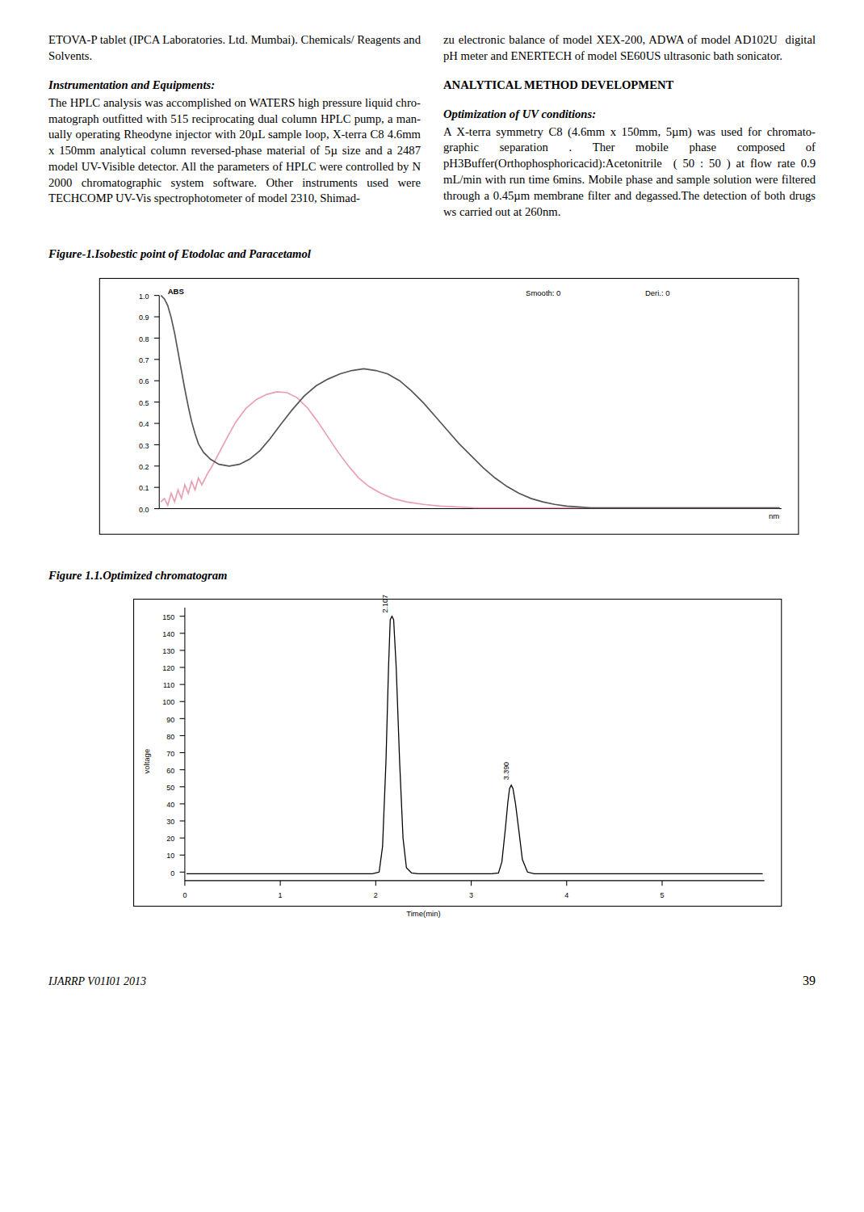ETOVA-P tablet (IPCA Laboratories. Ltd. Mumbai). Chemicals/ Reagents and Solvents.
Instrumentation and Equipments:
The HPLC analysis was accomplished on WATERS high pressure liquid chromatograph outfitted with 515 reciprocating dual column HPLC pump, a manually operating Rheodyne injector with 20µL sample loop, X-terra C8 4.6mm x 150mm analytical column reversed-phase material of 5µ size and a 2487 model UV-Visible detector. All the parameters of HPLC were controlled by N 2000 chromatographic system software. Other instruments used were TECHCOMP UV-Vis spectrophotometer of model 2310, Shimad-
zu electronic balance of model XEX-200, ADWA of model AD102U digital pH meter and ENERTECH of model SE60US ultrasonic bath sonicator.
Analytical Method Development
Optimization of UV conditions:
A X-terra symmetry C8 (4.6mm x 150mm, 5µm) was used for chromatographic separation . Ther mobile phase composed of pH3Buffer(Orthophosphoricacid):Acetonitrile ( 50 : 50 ) at flow rate 0.9 mL/min with run time 6mins. Mobile phase and sample solution were filtered through a 0.45µm membrane filter and degassed.The detection of both drugs ws carried out at 260nm.
Figure-1.Isobestic point of Etodolac and Paracetamol
1.0 0.9 0.8 0.7 0.6 0.5 0.4 0.3 0.2 0.1 0.0 ABS nm Smooth: 0 Deri.: 0
Figure 1.1.Optimized chromatogram
150 140 130 120 110 100 90 80 70 60 50 40 30 20 10 0 voltage 0 1 2 3 4 5 Time(min) 2.107 3.390
IJARRP V01I01 2013 39